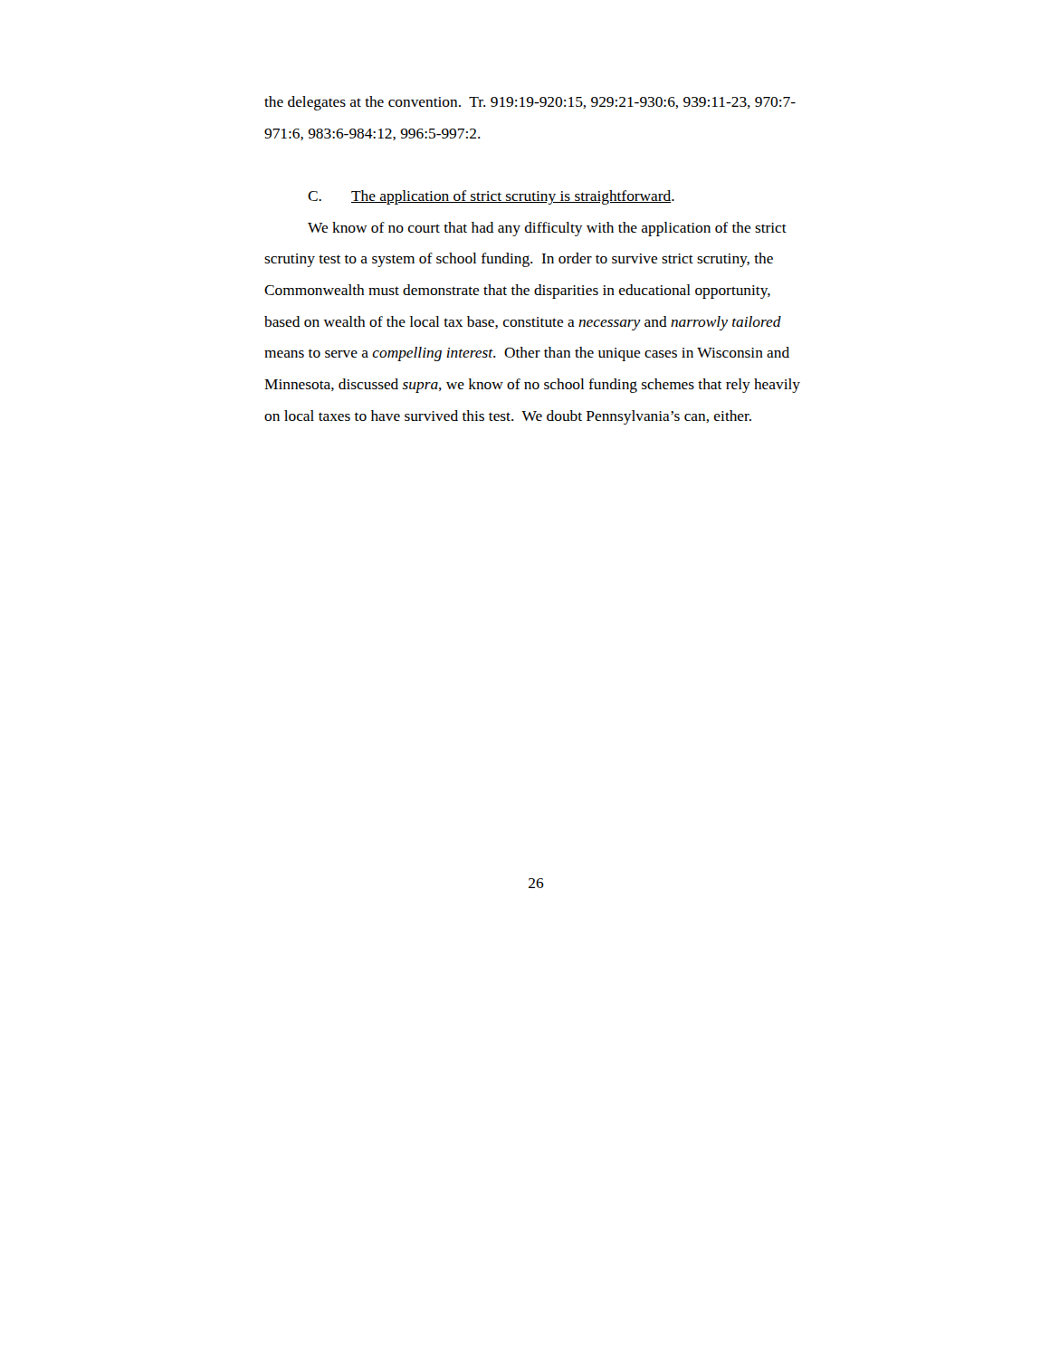the delegates at the convention. Tr. 919:19-920:15, 929:21-930:6, 939:11-23, 970:7-971:6, 983:6-984:12, 996:5-997:2.
C. The application of strict scrutiny is straightforward.
We know of no court that had any difficulty with the application of the strict scrutiny test to a system of school funding. In order to survive strict scrutiny, the Commonwealth must demonstrate that the disparities in educational opportunity, based on wealth of the local tax base, constitute a necessary and narrowly tailored means to serve a compelling interest. Other than the unique cases in Wisconsin and Minnesota, discussed supra, we know of no school funding schemes that rely heavily on local taxes to have survived this test. We doubt Pennsylvania’s can, either.
26